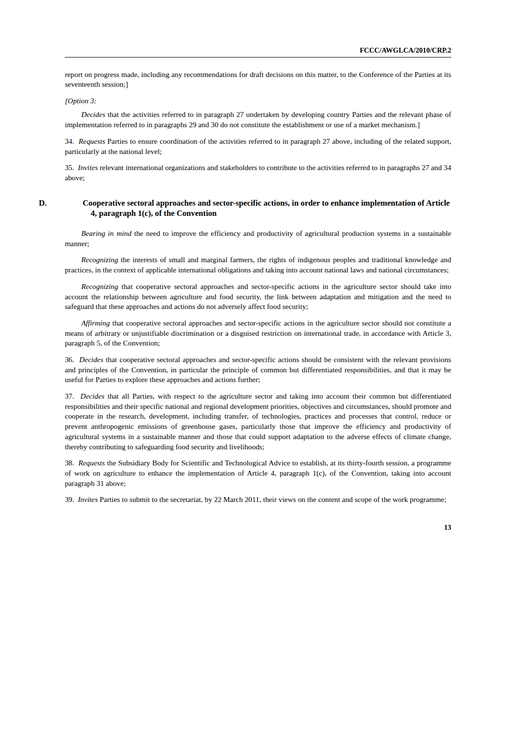FCCC/AWGLCA/2010/CRP.2
report on progress made, including any recommendations for draft decisions on this matter, to the Conference of the Parties at its seventeenth session;]
[Option 3:
Decides that the activities referred to in paragraph 27 undertaken by developing country Parties and the relevant phase of implementation referred to in paragraphs 29 and 30 do not constitute the establishment or use of a market mechanism.]
34. Requests Parties to ensure coordination of the activities referred to in paragraph 27 above, including of the related support, particularly at the national level;
35. Invites relevant international organizations and stakeholders to contribute to the activities referred to in paragraphs 27 and 34 above;
D. Cooperative sectoral approaches and sector-specific actions, in order to enhance implementation of Article 4, paragraph 1(c), of the Convention
Bearing in mind the need to improve the efficiency and productivity of agricultural production systems in a sustainable manner;
Recognizing the interests of small and marginal farmers, the rights of indigenous peoples and traditional knowledge and practices, in the context of applicable international obligations and taking into account national laws and national circumstances;
Recognizing that cooperative sectoral approaches and sector-specific actions in the agriculture sector should take into account the relationship between agriculture and food security, the link between adaptation and mitigation and the need to safeguard that these approaches and actions do not adversely affect food security;
Affirming that cooperative sectoral approaches and sector-specific actions in the agriculture sector should not constitute a means of arbitrary or unjustifiable discrimination or a disguised restriction on international trade, in accordance with Article 3, paragraph 5, of the Convention;
36. Decides that cooperative sectoral approaches and sector-specific actions should be consistent with the relevant provisions and principles of the Convention, in particular the principle of common but differentiated responsibilities, and that it may be useful for Parties to explore these approaches and actions further;
37. Decides that all Parties, with respect to the agriculture sector and taking into account their common but differentiated responsibilities and their specific national and regional development priorities, objectives and circumstances, should promote and cooperate in the research, development, including transfer, of technologies, practices and processes that control, reduce or prevent anthropogenic emissions of greenhouse gases, particularly those that improve the efficiency and productivity of agricultural systems in a sustainable manner and those that could support adaptation to the adverse effects of climate change, thereby contributing to safeguarding food security and livelihoods;
38. Requests the Subsidiary Body for Scientific and Technological Advice to establish, at its thirty-fourth session, a programme of work on agriculture to enhance the implementation of Article 4, paragraph 1(c), of the Convention, taking into account paragraph 31 above;
39. Invites Parties to submit to the secretariat, by 22 March 2011, their views on the content and scope of the work programme;
13